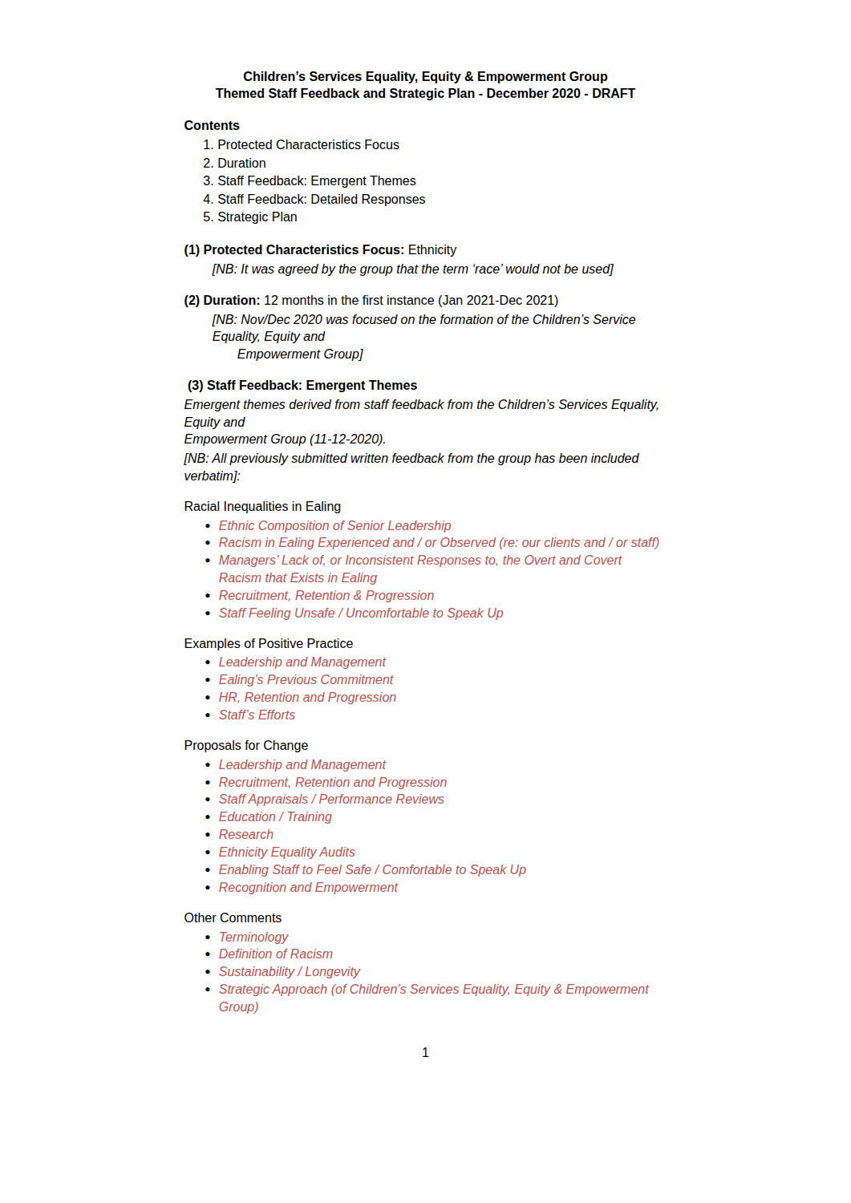Children’s Services Equality, Equity & Empowerment Group
Themed Staff Feedback and Strategic Plan - December 2020 - DRAFT
Contents
Protected Characteristics Focus
Duration
Staff Feedback: Emergent Themes
Staff Feedback: Detailed Responses
Strategic Plan
(1) Protected Characteristics Focus: Ethnicity
[NB: It was agreed by the group that the term ‘race’ would not be used]
(2) Duration: 12 months in the first instance (Jan 2021-Dec 2021)
[NB: Nov/Dec 2020 was focused on the formation of the Children’s Service Equality, Equity and
Empowerment Group]
(3) Staff Feedback: Emergent Themes
Emergent themes derived from staff feedback from the Children’s Services Equality, Equity and
Empowerment Group (11-12-2020).
[NB: All previously submitted written feedback from the group has been included verbatim]:
Racial Inequalities in Ealing
Ethnic Composition of Senior Leadership
Racism in Ealing Experienced and / or Observed (re: our clients and / or staff)
Managers’ Lack of, or Inconsistent Responses to, the Overt and Covert Racism that Exists in Ealing
Recruitment, Retention & Progression
Staff Feeling Unsafe / Uncomfortable to Speak Up
Examples of Positive Practice
Leadership and Management
Ealing’s Previous Commitment
HR, Retention and Progression
Staff’s Efforts
Proposals for Change
Leadership and Management
Recruitment, Retention and Progression
Staff Appraisals / Performance Reviews
Education / Training
Research
Ethnicity Equality Audits
Enabling Staff to Feel Safe / Comfortable to Speak Up
Recognition and Empowerment
Other Comments
Terminology
Definition of Racism
Sustainability / Longevity
Strategic Approach (of Children’s Services Equality, Equity & Empowerment Group)
1